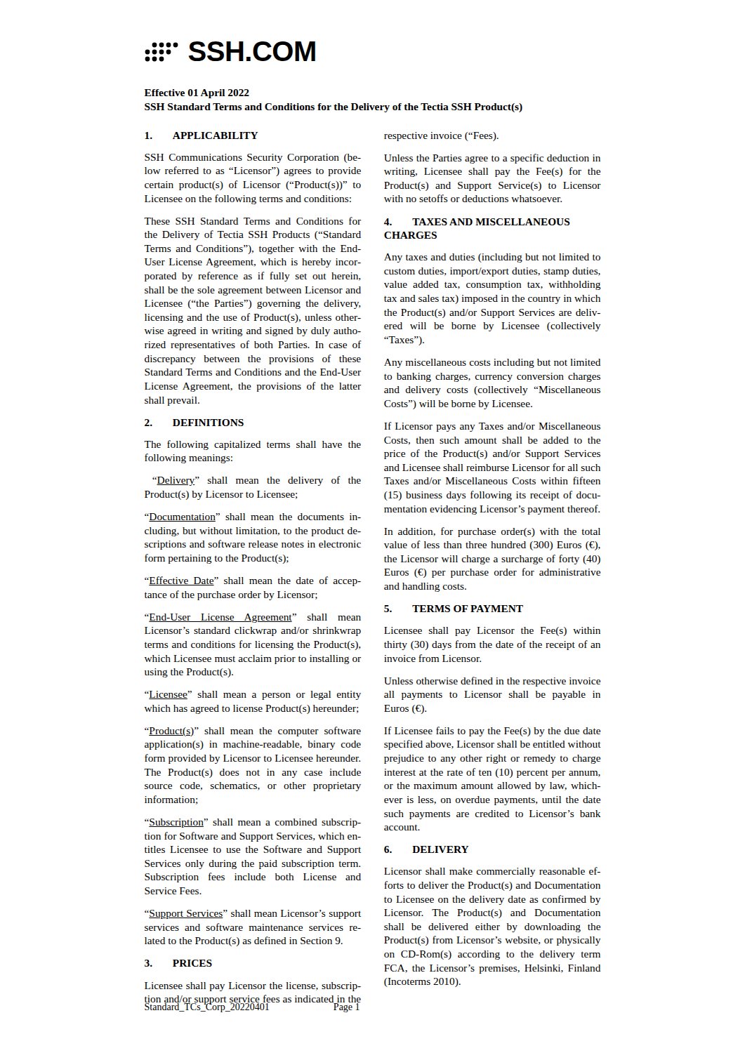SSH.COM
Effective 01 April 2022
SSH Standard Terms and Conditions for the Delivery of the Tectia SSH Product(s)
1. APPLICABILITY
SSH Communications Security Corporation (below referred to as “Licensor”) agrees to provide certain product(s) of Licensor (“Product(s))” to Licensee on the following terms and conditions:
These SSH Standard Terms and Conditions for the Delivery of Tectia SSH Products (“Standard Terms and Conditions”), together with the End-User License Agreement, which is hereby incorporated by reference as if fully set out herein, shall be the sole agreement between Licensor and Licensee (“the Parties”) governing the delivery, licensing and the use of Product(s), unless otherwise agreed in writing and signed by duly authorized representatives of both Parties. In case of discrepancy between the provisions of these Standard Terms and Conditions and the End-User License Agreement, the provisions of the latter shall prevail.
2. DEFINITIONS
The following capitalized terms shall have the following meanings:
“Delivery” shall mean the delivery of the Product(s) by Licensor to Licensee;
“Documentation” shall mean the documents including, but without limitation, to the product descriptions and software release notes in electronic form pertaining to the Product(s);
“Effective Date” shall mean the date of acceptance of the purchase order by Licensor;
“End-User License Agreement” shall mean Licensor’s standard clickwrap and/or shrinkwrap terms and conditions for licensing the Product(s), which Licensee must acclaim prior to installing or using the Product(s).
“Licensee” shall mean a person or legal entity which has agreed to license Product(s) hereunder;
“Product(s)” shall mean the computer software application(s) in machine-readable, binary code form provided by Licensor to Licensee hereunder. The Product(s) does not in any case include source code, schematics, or other proprietary information;
“Subscription” shall mean a combined subscription for Software and Support Services, which entitles Licensee to use the Software and Support Services only during the paid subscription term. Subscription fees include both License and Service Fees.
“Support Services” shall mean Licensor’s support services and software maintenance services related to the Product(s) as defined in Section 9.
3. PRICES
Licensee shall pay Licensor the license, subscription and/or support service fees as indicated in the respective invoice (“Fees).
Unless the Parties agree to a specific deduction in writing, Licensee shall pay the Fee(s) for the Product(s) and Support Service(s) to Licensor with no setoffs or deductions whatsoever.
4. TAXES AND MISCELLANEOUS CHARGES
Any taxes and duties (including but not limited to custom duties, import/export duties, stamp duties, value added tax, consumption tax, withholding tax and sales tax) imposed in the country in which the Product(s) and/or Support Services are delivered will be borne by Licensee (collectively “Taxes”).
Any miscellaneous costs including but not limited to banking charges, currency conversion charges and delivery costs (collectively “Miscellaneous Costs”) will be borne by Licensee.
If Licensor pays any Taxes and/or Miscellaneous Costs, then such amount shall be added to the price of the Product(s) and/or Support Services and Licensee shall reimburse Licensor for all such Taxes and/or Miscellaneous Costs within fifteen (15) business days following its receipt of documentation evidencing Licensor’s payment thereof.
In addition, for purchase order(s) with the total value of less than three hundred (300) Euros (€), the Licensor will charge a surcharge of forty (40) Euros (€) per purchase order for administrative and handling costs.
5. TERMS OF PAYMENT
Licensee shall pay Licensor the Fee(s) within thirty (30) days from the date of the receipt of an invoice from Licensor.
Unless otherwise defined in the respective invoice all payments to Licensor shall be payable in Euros (€).
If Licensee fails to pay the Fee(s) by the due date specified above, Licensor shall be entitled without prejudice to any other right or remedy to charge interest at the rate of ten (10) percent per annum, or the maximum amount allowed by law, whichever is less, on overdue payments, until the date such payments are credited to Licensor’s bank account.
6. DELIVERY
Licensor shall make commercially reasonable efforts to deliver the Product(s) and Documentation to Licensee on the delivery date as confirmed by Licensor. The Product(s) and Documentation shall be delivered either by downloading the Product(s) from Licensor’s website, or physically on CD-Rom(s) according to the delivery term FCA, the Licensor’s premises, Helsinki, Finland (Incoterms 2010).
Standard_TCs_Corp_20220401 Page 1